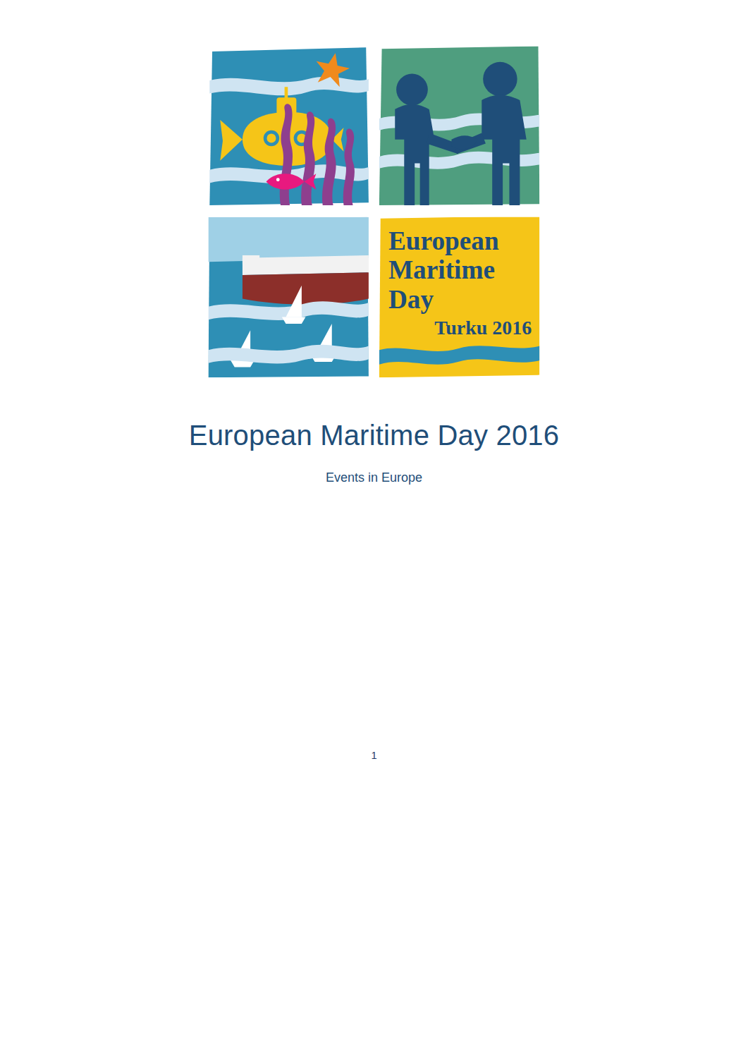European Maritime Day Turku 2016
European Maritime Day 2016
Events in Europe
1